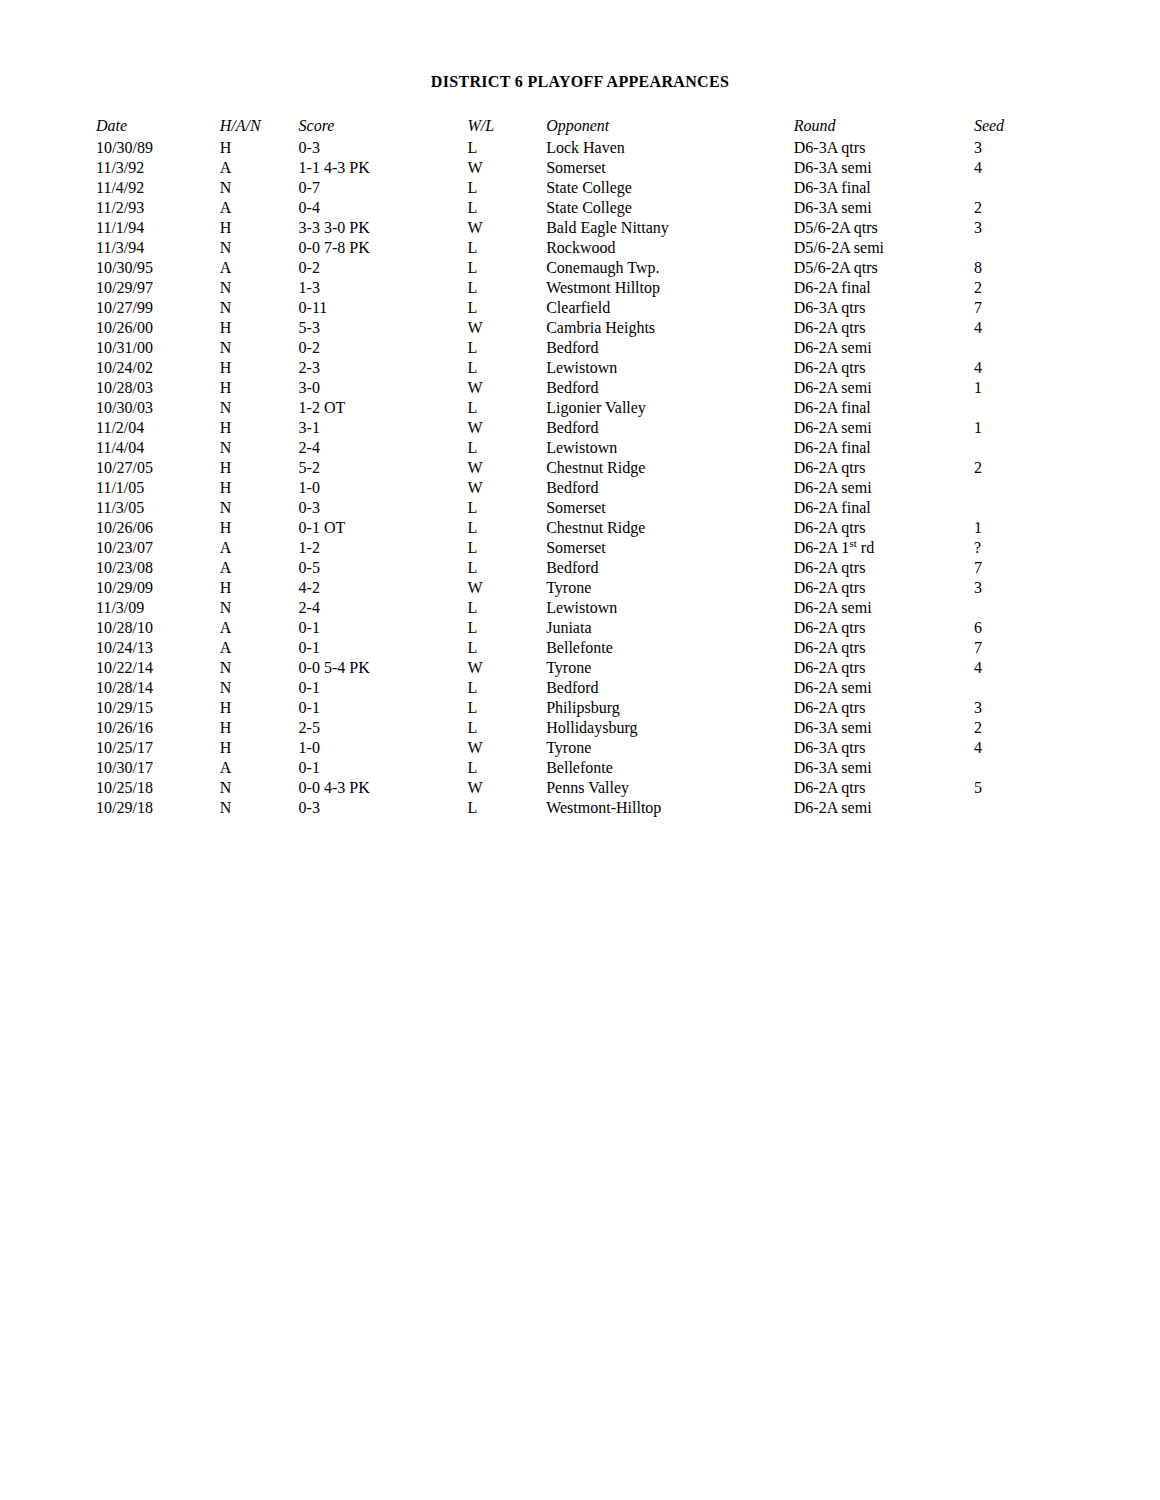DISTRICT 6 PLAYOFF APPEARANCES
| Date | H/A/N | Score | W/L | Opponent | Round | Seed |
| --- | --- | --- | --- | --- | --- | --- |
| 10/30/89 | H | 0-3 | L | Lock Haven | D6-3A qtrs | 3 |
| 11/3/92 | A | 1-1 4-3 PK | W | Somerset | D6-3A semi | 4 |
| 11/4/92 | N | 0-7 | L | State College | D6-3A final | |
| 11/2/93 | A | 0-4 | L | State College | D6-3A semi | 2 |
| 11/1/94 | H | 3-3 3-0 PK | W | Bald Eagle Nittany | D5/6-2A qtrs | 3 |
| 11/3/94 | N | 0-0 7-8 PK | L | Rockwood | D5/6-2A semi | |
| 10/30/95 | A | 0-2 | L | Conemaugh Twp. | D5/6-2A qtrs | 8 |
| 10/29/97 | N | 1-3 | L | Westmont Hilltop | D6-2A final | 2 |
| 10/27/99 | N | 0-11 | L | Clearfield | D6-3A qtrs | 7 |
| 10/26/00 | H | 5-3 | W | Cambria Heights | D6-2A qtrs | 4 |
| 10/31/00 | N | 0-2 | L | Bedford | D6-2A semi | |
| 10/24/02 | H | 2-3 | L | Lewistown | D6-2A qtrs | 4 |
| 10/28/03 | H | 3-0 | W | Bedford | D6-2A semi | 1 |
| 10/30/03 | N | 1-2 OT | L | Ligonier Valley | D6-2A final | |
| 11/2/04 | H | 3-1 | W | Bedford | D6-2A semi | 1 |
| 11/4/04 | N | 2-4 | L | Lewistown | D6-2A final | |
| 10/27/05 | H | 5-2 | W | Chestnut Ridge | D6-2A qtrs | 2 |
| 11/1/05 | H | 1-0 | W | Bedford | D6-2A semi | |
| 11/3/05 | N | 0-3 | L | Somerset | D6-2A final | |
| 10/26/06 | H | 0-1 OT | L | Chestnut Ridge | D6-2A qtrs | 1 |
| 10/23/07 | A | 1-2 | L | Somerset | D6-2A 1 st rd | ? |
| 10/23/08 | A | 0-5 | L | Bedford | D6-2A qtrs | 7 |
| 10/29/09 | H | 4-2 | W | Tyrone | D6-2A qtrs | 3 |
| 11/3/09 | N | 2-4 | L | Lewistown | D6-2A semi | |
| 10/28/10 | A | 0-1 | L | Juniata | D6-2A qtrs | 6 |
| 10/24/13 | A | 0-1 | L | Bellefonte | D6-2A qtrs | 7 |
| 10/22/14 | N | 0-0 5-4 PK | W | Tyrone | D6-2A qtrs | 4 |
| 10/28/14 | N | 0-1 | L | Bedford | D6-2A semi | |
| 10/29/15 | H | 0-1 | L | Philipsburg | D6-2A qtrs | 3 |
| 10/26/16 | H | 2-5 | L | Hollidaysburg | D6-3A semi | 2 |
| 10/25/17 | H | 1-0 | W | Tyrone | D6-3A qtrs | 4 |
| 10/30/17 | A | 0-1 | L | Bellefonte | D6-3A semi | |
| 10/25/18 | N | 0-0 4-3 PK | W | Penns Valley | D6-2A qtrs | 5 |
| 10/29/18 | N | 0-3 | L | Westmont-Hilltop | D6-2A semi | |